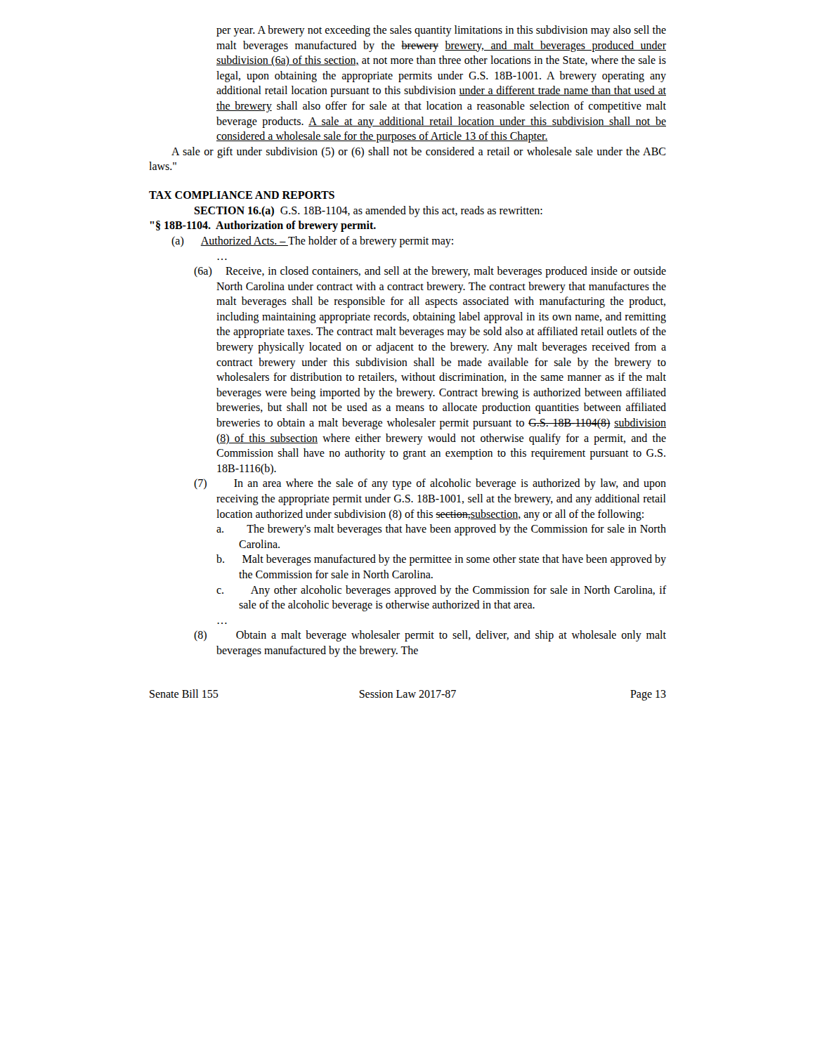per year. A brewery not exceeding the sales quantity limitations in this subdivision may also sell the malt beverages manufactured by the brewery brewery, and malt beverages produced under subdivision (6a) of this section, at not more than three other locations in the State, where the sale is legal, upon obtaining the appropriate permits under G.S. 18B-1001. A brewery operating any additional retail location pursuant to this subdivision under a different trade name than that used at the brewery shall also offer for sale at that location a reasonable selection of competitive malt beverage products. A sale at any additional retail location under this subdivision shall not be considered a wholesale sale for the purposes of Article 13 of this Chapter.
A sale or gift under subdivision (5) or (6) shall not be considered a retail or wholesale sale under the ABC laws."
TAX COMPLIANCE AND REPORTS
SECTION 16.(a) G.S. 18B-1104, as amended by this act, reads as rewritten:
"§ 18B-1104. Authorization of brewery permit.
(a) Authorized Acts. – The holder of a brewery permit may:
…
(6a) Receive, in closed containers, and sell at the brewery, malt beverages produced inside or outside North Carolina under contract with a contract brewery. The contract brewery that manufactures the malt beverages shall be responsible for all aspects associated with manufacturing the product, including maintaining appropriate records, obtaining label approval in its own name, and remitting the appropriate taxes. The contract malt beverages may be sold also at affiliated retail outlets of the brewery physically located on or adjacent to the brewery. Any malt beverages received from a contract brewery under this subdivision shall be made available for sale by the brewery to wholesalers for distribution to retailers, without discrimination, in the same manner as if the malt beverages were being imported by the brewery. Contract brewing is authorized between affiliated breweries, but shall not be used as a means to allocate production quantities between affiliated breweries to obtain a malt beverage wholesaler permit pursuant to G.S. 18B-1104(8) subdivision (8) of this subsection where either brewery would not otherwise qualify for a permit, and the Commission shall have no authority to grant an exemption to this requirement pursuant to G.S. 18B-1116(b).
(7) In an area where the sale of any type of alcoholic beverage is authorized by law, and upon receiving the appropriate permit under G.S. 18B-1001, sell at the brewery, and any additional retail location authorized under subdivision (8) of this section, subsection, any or all of the following:
a. The brewery's malt beverages that have been approved by the Commission for sale in North Carolina.
b. Malt beverages manufactured by the permittee in some other state that have been approved by the Commission for sale in North Carolina.
c. Any other alcoholic beverages approved by the Commission for sale in North Carolina, if sale of the alcoholic beverage is otherwise authorized in that area.
…
(8) Obtain a malt beverage wholesaler permit to sell, deliver, and ship at wholesale only malt beverages manufactured by the brewery. The
Senate Bill 155 Session Law 2017-87 Page 13